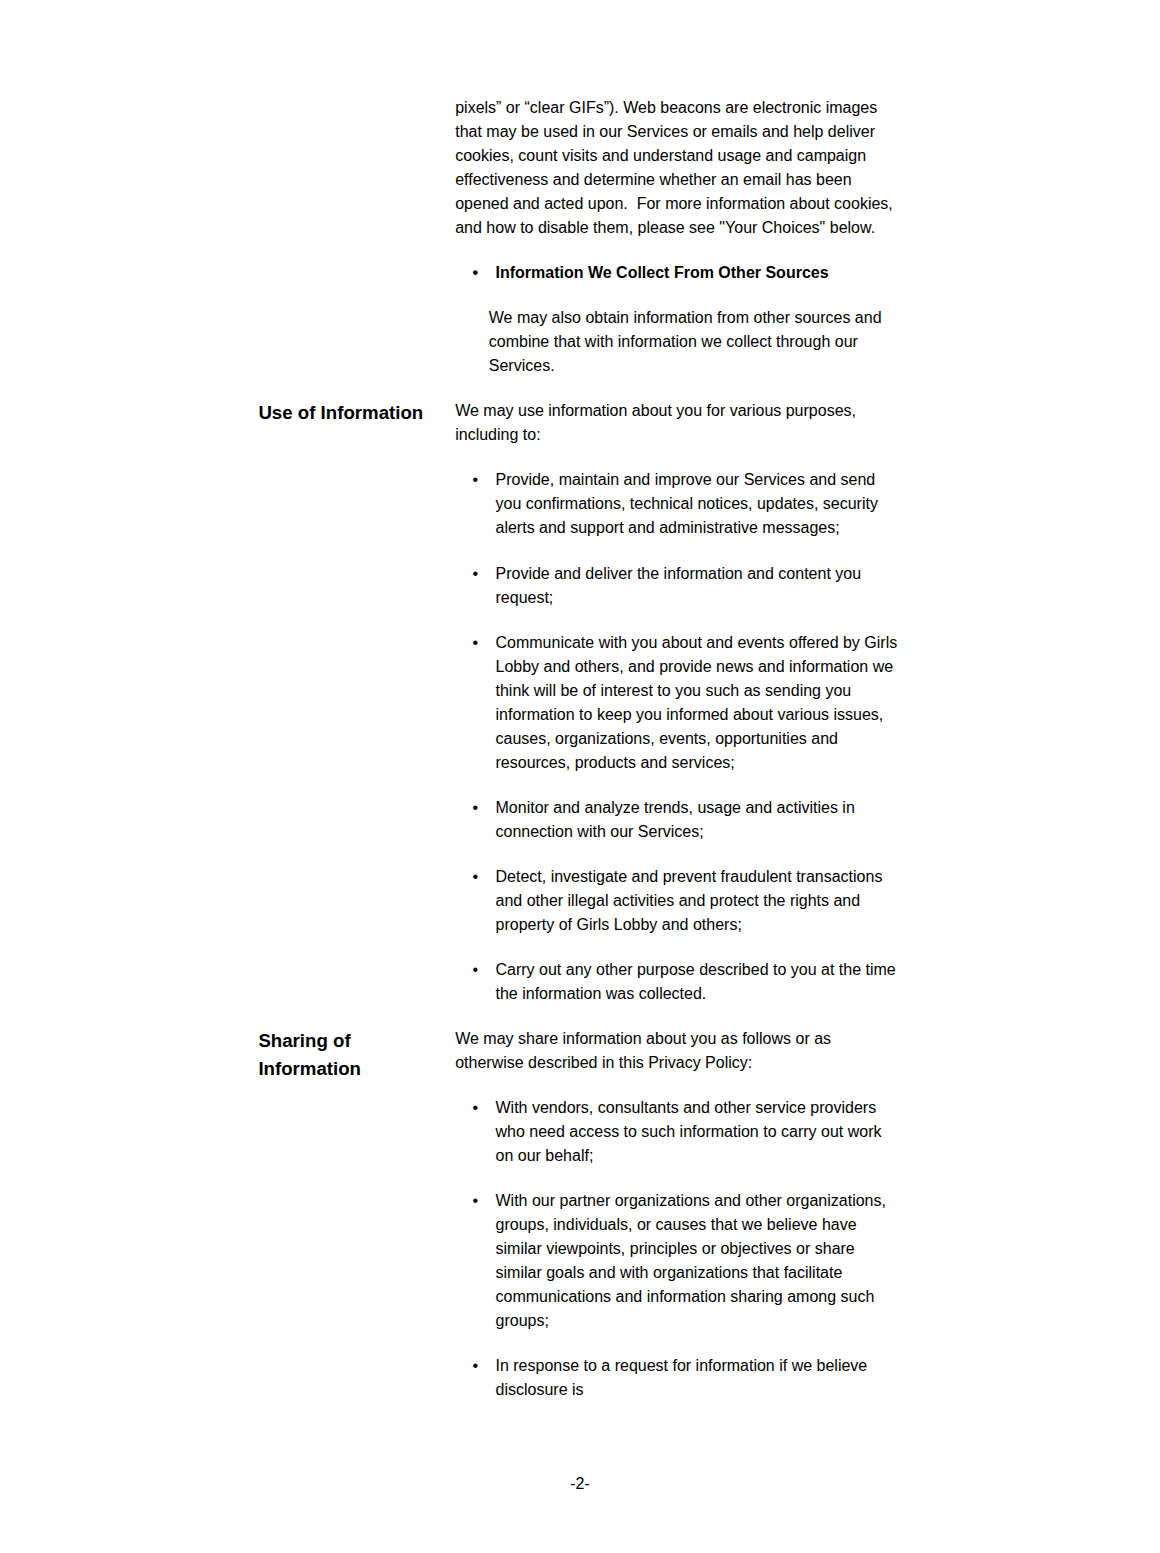pixels” or “clear GIFs”). Web beacons are electronic images that may be used in our Services or emails and help deliver cookies, count visits and understand usage and campaign effectiveness and determine whether an email has been opened and acted upon. For more information about cookies, and how to disable them, please see "Your Choices" below.
Information We Collect From Other Sources
We may also obtain information from other sources and combine that with information we collect through our Services.
Use of Information
We may use information about you for various purposes, including to:
Provide, maintain and improve our Services and send you confirmations, technical notices, updates, security alerts and support and administrative messages;
Provide and deliver the information and content you request;
Communicate with you about and events offered by Girls Lobby and others, and provide news and information we think will be of interest to you such as sending you information to keep you informed about various issues, causes, organizations, events, opportunities and resources, products and services;
Monitor and analyze trends, usage and activities in connection with our Services;
Detect, investigate and prevent fraudulent transactions and other illegal activities and protect the rights and property of Girls Lobby and others;
Carry out any other purpose described to you at the time the information was collected.
Sharing of Information
We may share information about you as follows or as otherwise described in this Privacy Policy:
With vendors, consultants and other service providers who need access to such information to carry out work on our behalf;
With our partner organizations and other organizations, groups, individuals, or causes that we believe have similar viewpoints, principles or objectives or share similar goals and with organizations that facilitate communications and information sharing among such groups;
In response to a request for information if we believe disclosure is
-2-